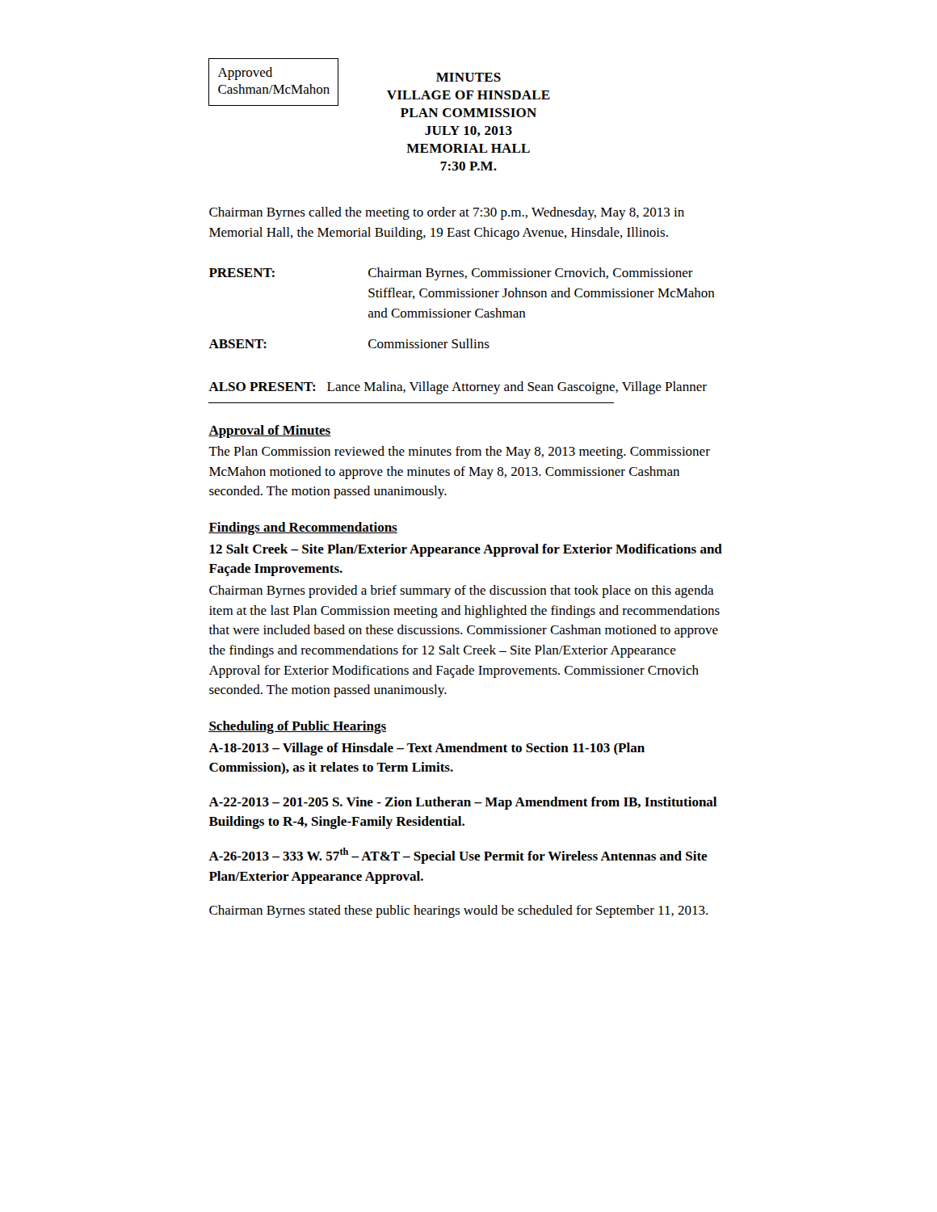Approved
Cashman/McMahon
MINUTES
VILLAGE OF HINSDALE
PLAN COMMISSION
JULY 10, 2013
MEMORIAL HALL
7:30 P.M.
Chairman Byrnes called the meeting to order at 7:30 p.m., Wednesday, May 8, 2013 in Memorial Hall, the Memorial Building, 19 East Chicago Avenue, Hinsdale, Illinois.
| PRESENT: | Chairman Byrnes, Commissioner Crnovich, Commissioner Stifflear, Commissioner Johnson and Commissioner McMahon and Commissioner Cashman |
| ABSENT: | Commissioner Sullins |
ALSO PRESENT: Lance Malina, Village Attorney and Sean Gascoigne, Village Planner
Approval of Minutes
The Plan Commission reviewed the minutes from the May 8, 2013 meeting. Commissioner McMahon motioned to approve the minutes of May 8, 2013. Commissioner Cashman seconded. The motion passed unanimously.
Findings and Recommendations
12 Salt Creek – Site Plan/Exterior Appearance Approval for Exterior Modifications and Façade Improvements.
Chairman Byrnes provided a brief summary of the discussion that took place on this agenda item at the last Plan Commission meeting and highlighted the findings and recommendations that were included based on these discussions. Commissioner Cashman motioned to approve the findings and recommendations for 12 Salt Creek – Site Plan/Exterior Appearance Approval for Exterior Modifications and Façade Improvements. Commissioner Crnovich seconded. The motion passed unanimously.
Scheduling of Public Hearings
A-18-2013 – Village of Hinsdale – Text Amendment to Section 11-103 (Plan Commission), as it relates to Term Limits.
A-22-2013 – 201-205 S. Vine - Zion Lutheran – Map Amendment from IB, Institutional Buildings to R-4, Single-Family Residential.
A-26-2013 – 333 W. 57th – AT&T – Special Use Permit for Wireless Antennas and Site Plan/Exterior Appearance Approval.
Chairman Byrnes stated these public hearings would be scheduled for September 11, 2013.